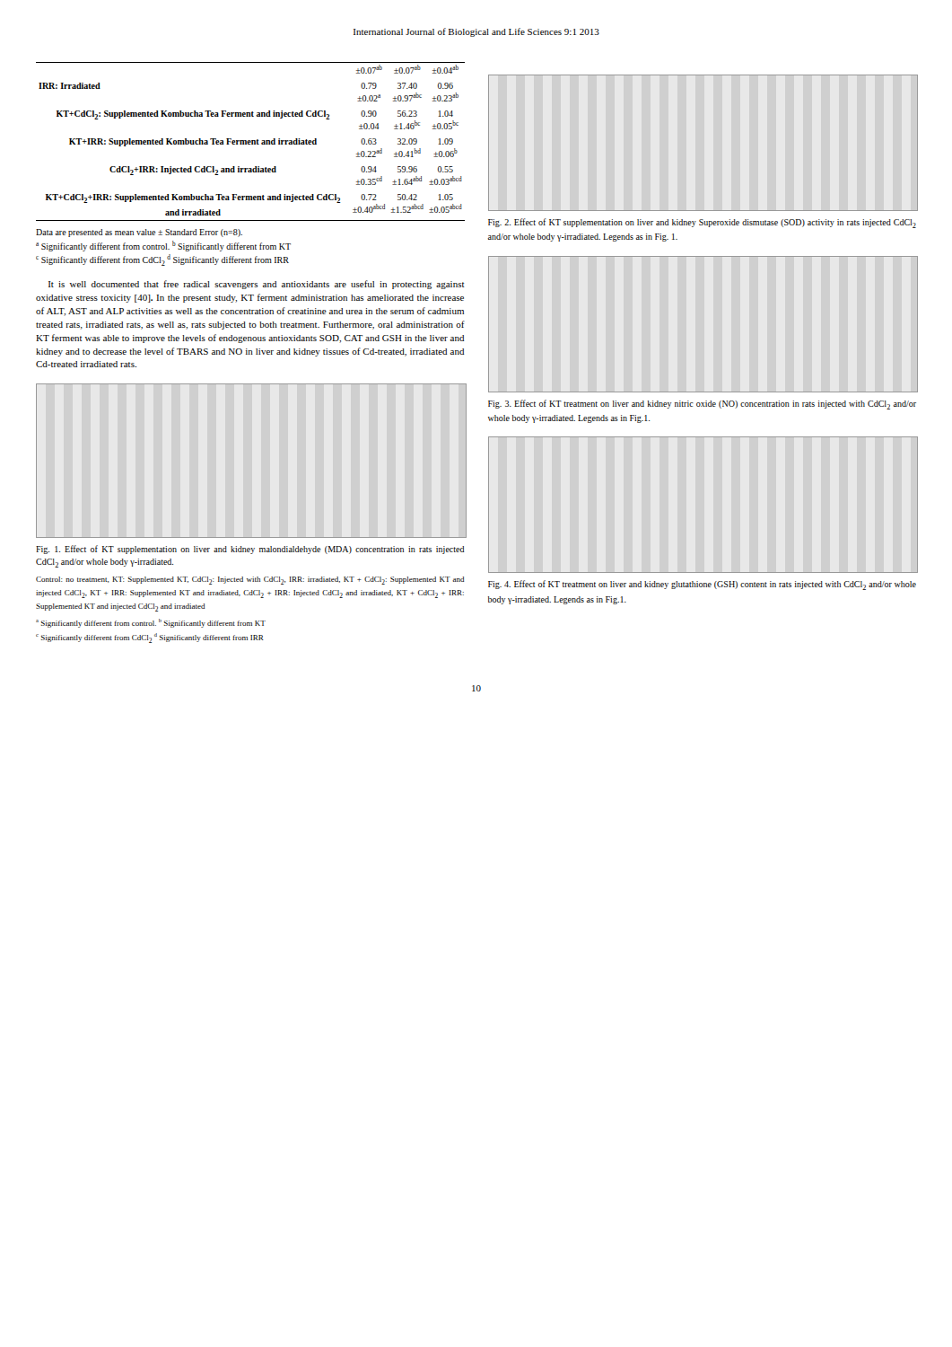International Journal of Biological and Life Sciences 9:1 2013
| | ±0.07 ab | ±0.07 ab | ±0.04 ab |
| IRR: Irradiated | 0.79 ±0.02 a | 37.40 ±0.97 abc | 0.96 ±0.23 ab |
| KT+CdCl 2 : Supplemented Kombucha Tea Ferment and injected CdCl 2 | 0.90 ±0.04 | 56.23 ±1.46 bc | 1.04 ±0.05 bc |
| KT+IRR: Supplemented Kombucha Tea Ferment and irradiated | 0.63 ±0.22 ad | 32.09 ±0.41 bd | 1.09 ±0.06 b |
| CdCl 2 +IRR: Injected CdCl 2 and irradiated | 0.94 ±0.35 cd | 59.96 ±1.64 abd | 0.55 ±0.03 abcd |
| KT+CdCl 2 +IRR: Supplemented Kombucha Tea Ferment and injected CdCl 2 and irradiated | 0.72 ±0.40 abcd | 50.42 ±1.52 abcd | 1.05 ±0.05 abcd |
Data are presented as mean value ± Standard Error (n=8).
a Significantly different from control. b Significantly different from KT
c Significantly different from CdCl2 d Significantly different from IRR
It is well documented that free radical scavengers and antioxidants are useful in protecting against oxidative stress toxicity [40]. In the present study, KT ferment administration has ameliorated the increase of ALT, AST and ALP activities as well as the concentration of creatinine and urea in the serum of cadmium treated rats, irradiated rats, as well as, rats subjected to both treatment. Furthermore, oral administration of KT ferment was able to improve the levels of endogenous antioxidants SOD, CAT and GSH in the liver and kidney and to decrease the level of TBARS and NO in liver and kidney tissues of Cd-treated, irradiated and Cd-treated irradiated rats.
Fig. 1. Effect of KT supplementation on liver and kidney malondialdehyde (MDA) concentration in rats injected CdCl2 and/or whole body γ-irradiated.
Control: no treatment, KT: Supplemented KT, CdCl2: Injected with CdCl2, IRR: irradiated, KT + CdCl2: Supplemented KT and injected CdCl2, KT + IRR: Supplemented KT and irradiated, CdCl2 + IRR: Injected CdCl2 and irradiated, KT + CdCl2 + IRR: Supplemented KT and injected CdCl2 and irradiated
a Significantly different from control. b Significantly different from KT
c Significantly different from CdCl2 d Significantly different from IRR
Fig. 2. Effect of KT supplementation on liver and kidney Superoxide dismutase (SOD) activity in rats injected CdCl2 and/or whole body γ-irradiated. Legends as in Fig. 1.
Fig. 3. Effect of KT treatment on liver and kidney nitric oxide (NO) concentration in rats injected with CdCl2 and/or whole body γ-irradiated. Legends as in Fig.1.
Fig. 4. Effect of KT treatment on liver and kidney glutathione (GSH) content in rats injected with CdCl2 and/or whole body γ-irradiated. Legends as in Fig.1.
10